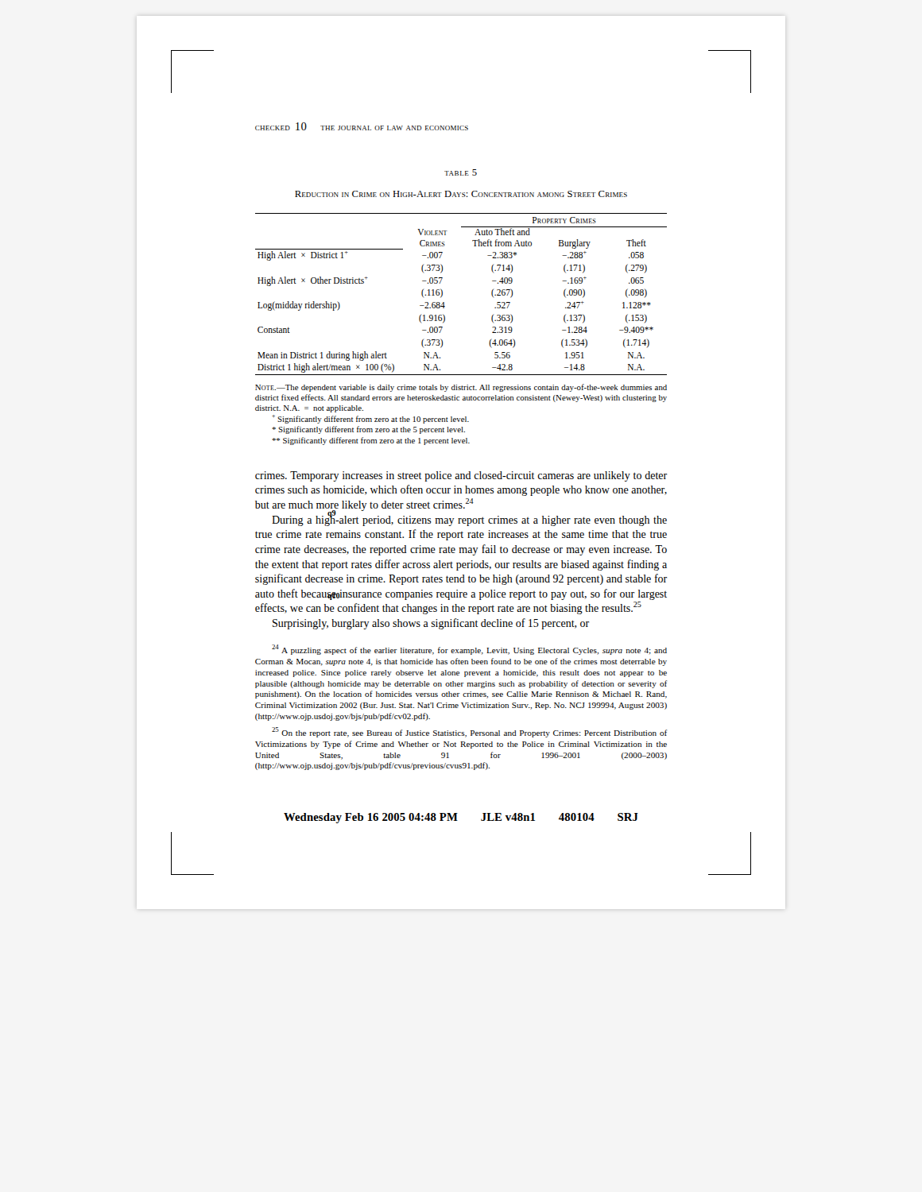checked 10 the journal of law and economics
table 5
Reduction in Crime on High-Alert Days: Concentration among Street Crimes
| | | Property Crimes |
| | Violent Crimes | Auto Theft and Theft from Auto | Burglary | Theft |
| High Alert × District 1 + | −.007 | −2.383* | −.288 + | .058 |
| | (.373) | (.714) | (.171) | (.279) |
| High Alert × Other Districts + | −.057 | −.409 | −.169 + | .065 |
| | (.116) | (.267) | (.090) | (.098) |
| Log(midday ridership) | −2.684 | .527 | .247 + | 1.128** |
| | (1.916) | (.363) | (.137) | (.153) |
| Constant | −.007 | 2.319 | −1.284 | −9.409** |
| | (.373) | (4.064) | (1.534) | (1.714) |
| Mean in District 1 during high alert | N.A. | 5.56 | 1.951 | N.A. |
| District 1 high alert/mean × 100 (%) | N.A. | −42.8 | −14.8 | N.A. |
Note.—The dependent variable is daily crime totals by district. All regressions contain day-of-the-week dummies and district fixed effects. All standard errors are heteroskedastic autocorrelation consistent (Newey-West) with clustering by district. N.A. = not applicable.
+ Significantly different from zero at the 10 percent level.
* Significantly different from zero at the 5 percent level.
** Significantly different from zero at the 1 percent level.
q9
crimes. Temporary increases in street police and closed-circuit cameras are unlikely to deter crimes such as homicide, which often occur in homes among people who know one another, but are much more likely to deter street crimes.24
q10
During a high-alert period, citizens may report crimes at a higher rate even though the true crime rate remains constant. If the report rate increases at the same time that the true crime rate decreases, the reported crime rate may fail to decrease or may even increase. To the extent that report rates differ across alert periods, our results are biased against finding a significant decrease in crime. Report rates tend to be high (around 92 percent) and stable for auto theft because insurance companies require a police report to pay out, so for our largest effects, we can be confident that changes in the report rate are not biasing the results.25
Surprisingly, burglary also shows a significant decline of 15 percent, or
24 A puzzling aspect of the earlier literature, for example, Levitt, Using Electoral Cycles, supra note 4; and Corman & Mocan, supra note 4, is that homicide has often been found to be one of the crimes most deterrable by increased police. Since police rarely observe let alone prevent a homicide, this result does not appear to be plausible (although homicide may be deterrable on other margins such as probability of detection or severity of punishment). On the location of homicides versus other crimes, see Callie Marie Rennison & Michael R. Rand, Criminal Victimization 2002 (Bur. Just. Stat. Nat'l Crime Victimization Surv., Rep. No. NCJ 199994, August 2003) (http://www.ojp.usdoj.gov/bjs/pub/pdf/cv02.pdf).
25 On the report rate, see Bureau of Justice Statistics, Personal and Property Crimes: Percent Distribution of Victimizations by Type of Crime and Whether or Not Reported to the Police in Criminal Victimization in the United States, table 91 for 1996–2001 (2000–2003) (http://www.ojp.usdoj.gov/bjs/pub/pdf/cvus/previous/cvus91.pdf).
Wednesday Feb 16 2005 04:48 PM JLE v48n1 480104 SRJ